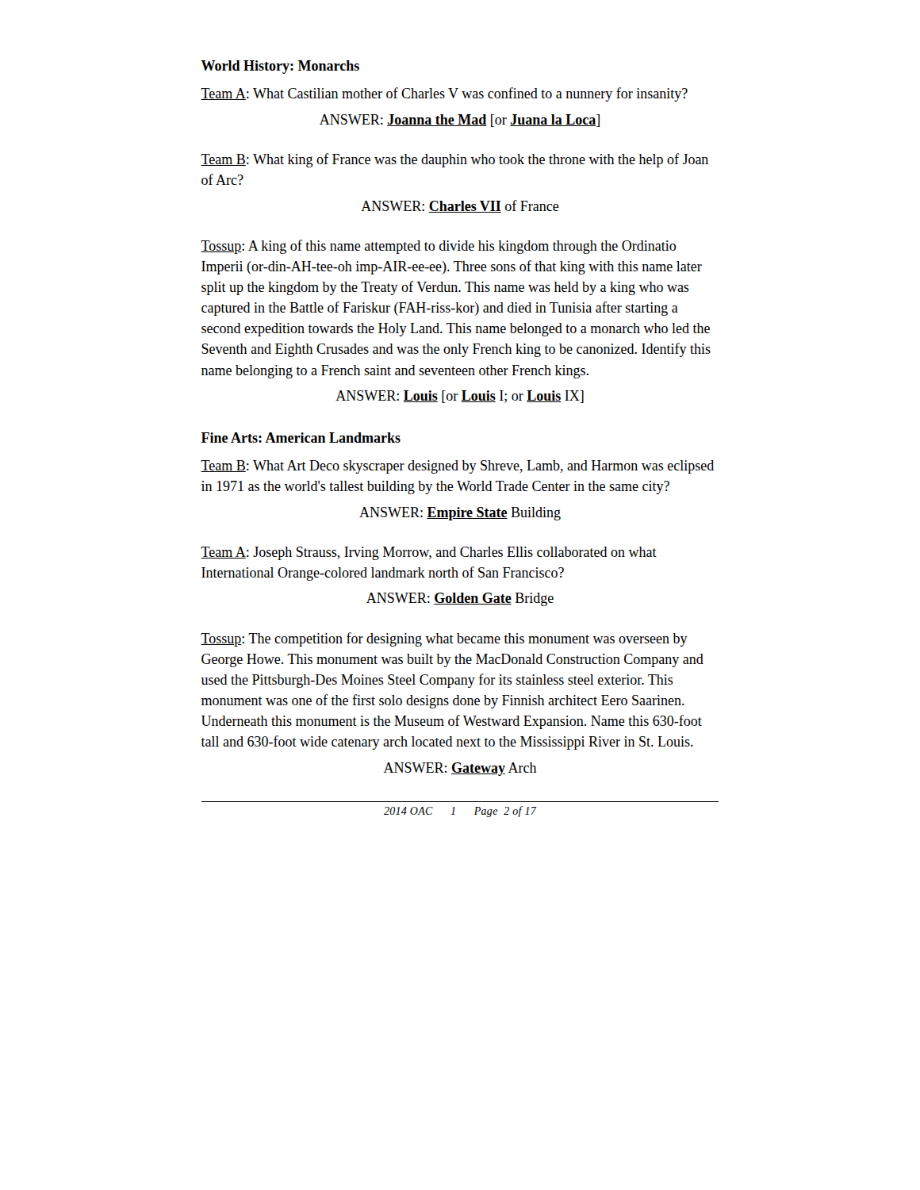World History: Monarchs
Team A: What Castilian mother of Charles V was confined to a nunnery for insanity?
ANSWER: Joanna the Mad [or Juana la Loca]
Team B: What king of France was the dauphin who took the throne with the help of Joan of Arc?
ANSWER: Charles VII of France
Tossup: A king of this name attempted to divide his kingdom through the Ordinatio Imperii (or-din-AH-tee-oh imp-AIR-ee-ee). Three sons of that king with this name later split up the kingdom by the Treaty of Verdun. This name was held by a king who was captured in the Battle of Fariskur (FAH-riss-kor) and died in Tunisia after starting a second expedition towards the Holy Land. This name belonged to a monarch who led the Seventh and Eighth Crusades and was the only French king to be canonized. Identify this name belonging to a French saint and seventeen other French kings.
ANSWER: Louis [or Louis I; or Louis IX]
Fine Arts: American Landmarks
Team B: What Art Deco skyscraper designed by Shreve, Lamb, and Harmon was eclipsed in 1971 as the world's tallest building by the World Trade Center in the same city?
ANSWER: Empire State Building
Team A: Joseph Strauss, Irving Morrow, and Charles Ellis collaborated on what International Orange-colored landmark north of San Francisco?
ANSWER: Golden Gate Bridge
Tossup: The competition for designing what became this monument was overseen by George Howe. This monument was built by the MacDonald Construction Company and used the Pittsburgh-Des Moines Steel Company for its stainless steel exterior. This monument was one of the first solo designs done by Finnish architect Eero Saarinen. Underneath this monument is the Museum of Westward Expansion. Name this 630-foot tall and 630-foot wide catenary arch located next to the Mississippi River in St. Louis.
ANSWER: Gateway Arch
2014 OAC 1 Page 2 of 17